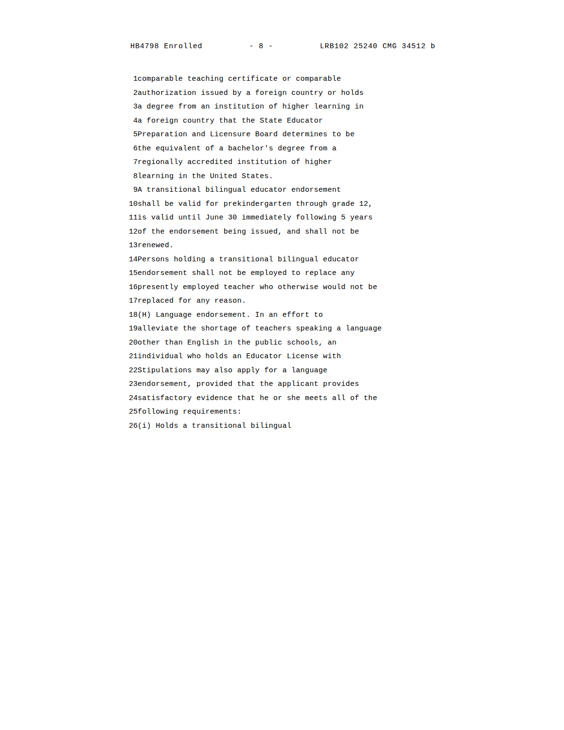HB4798 Enrolled - 8 - LRB102 25240 CMG 34512 b
| 1 | comparable teaching certificate or comparable |
| 2 | authorization issued by a foreign country or holds |
| 3 | a degree from an institution of higher learning in |
| 4 | a foreign country that the State Educator |
| 5 | Preparation and Licensure Board determines to be |
| 6 | the equivalent of a bachelor's degree from a |
| 7 | regionally accredited institution of higher |
| 8 | learning in the United States. |
| 9 | A transitional bilingual educator endorsement |
| 10 | shall be valid for prekindergarten through grade 12, |
| 11 | is valid until June 30 immediately following 5 years |
| 12 | of the endorsement being issued, and shall not be |
| 13 | renewed. |
| 14 | Persons holding a transitional bilingual educator |
| 15 | endorsement shall not be employed to replace any |
| 16 | presently employed teacher who otherwise would not be |
| 17 | replaced for any reason. |
| 18 | (H) Language endorsement. In an effort to |
| 19 | alleviate the shortage of teachers speaking a language |
| 20 | other than English in the public schools, an |
| 21 | individual who holds an Educator License with |
| 22 | Stipulations may also apply for a language |
| 23 | endorsement, provided that the applicant provides |
| 24 | satisfactory evidence that he or she meets all of the |
| 25 | following requirements: |
| 26 | (i) Holds a transitional bilingual |